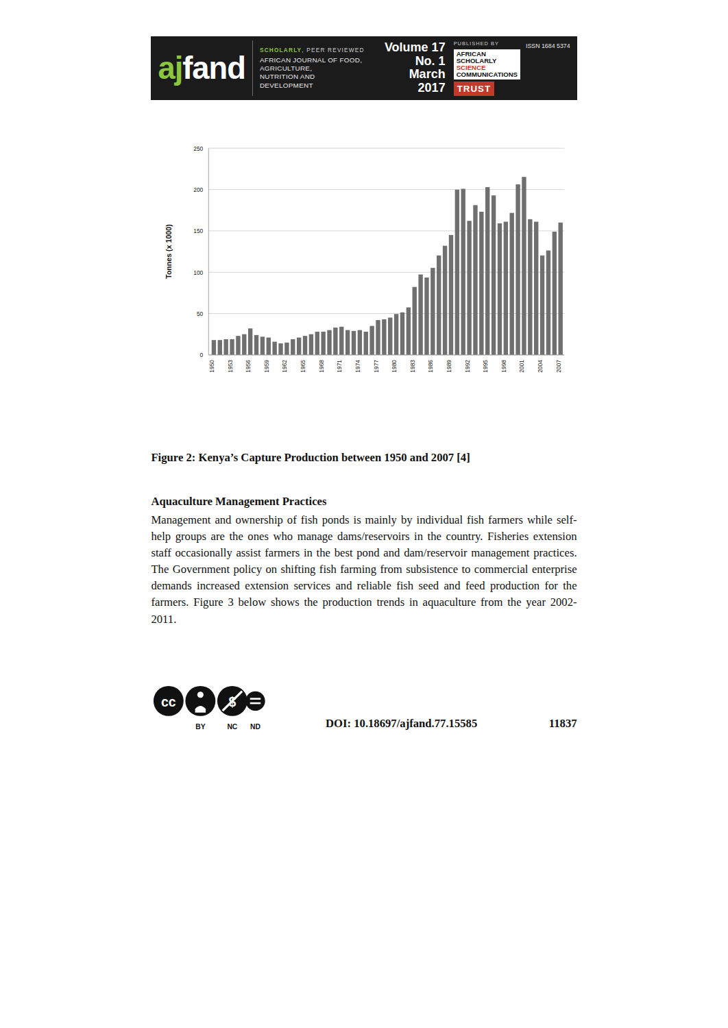aj fand
Scholarly, Peer Reviewed
African Journal of Food, Agriculture,
Nutrition and Development
Volume 17 No. 1
March 2017
Published by
African
Scholarly
Science
Communications
TRUST
ISSN 1684 5374
Kenya’s Capture Production between 1950 and 2007 0 50 100 150 200 250 Tonnes (x 1000) 1950 1953 1956 1959 1962 1965 1968 1971 1974 1977 1980 1983 1986 1989 1992 1995 1998 2001 2004 2007
Figure 2: Kenya’s Capture Production between 1950 and 2007 [4]
Aquaculture Management Practices
Management and ownership of fish ponds is mainly by individual fish farmers while self-help groups are the ones who manage dams/reservoirs in the country. Fisheries extension staff occasionally assist farmers in the best pond and dam/reservoir management practices. The Government policy on shifting fish farming from subsistence to commercial enterprise demands increased extension services and reliable fish seed and feed production for the farmers. Figure 3 below shows the production trends in aquaculture from the year 2002-2011.
cc $ BY NC ND
DOI: 10.18697/ajfand.77.15585
11837